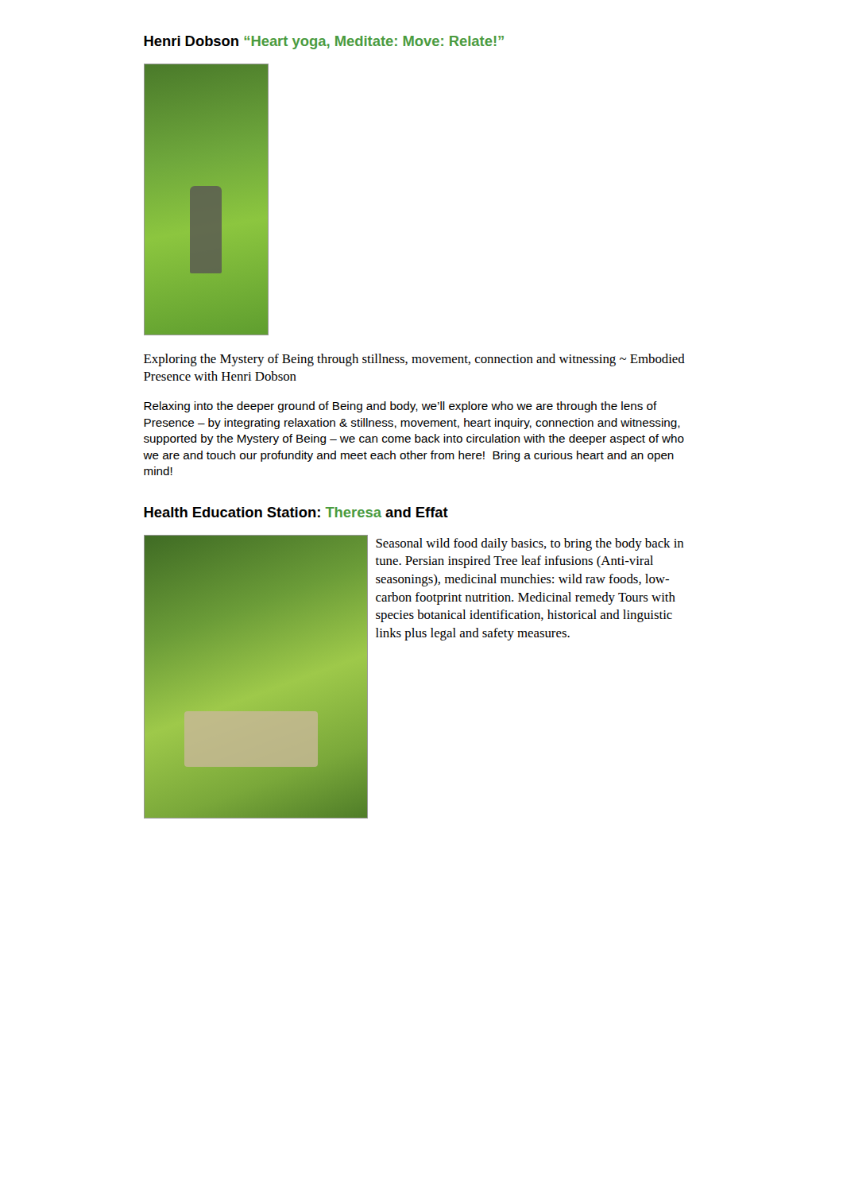Henri Dobson “Heart yoga, Meditate: Move: Relate!”
Exploring the Mystery of Being through stillness, movement, connection and witnessing ~ Embodied Presence with Henri Dobson
Relaxing into the deeper ground of Being and body, we’ll explore who we are through the lens of Presence – by integrating relaxation & stillness, movement, heart inquiry, connection and witnessing, supported by the Mystery of Being – we can come back into circulation with the deeper aspect of who we are and touch our profundity and meet each other from here! Bring a curious heart and an open mind!
Health Education Station: Theresa and Effat
Seasonal wild food daily basics, to bring the body back in tune. Persian inspired Tree leaf infusions (Anti-viral seasonings), medicinal munchies: wild raw foods, low-carbon footprint nutrition. Medicinal remedy Tours with species botanical identification, historical and linguistic links plus legal and safety measures.